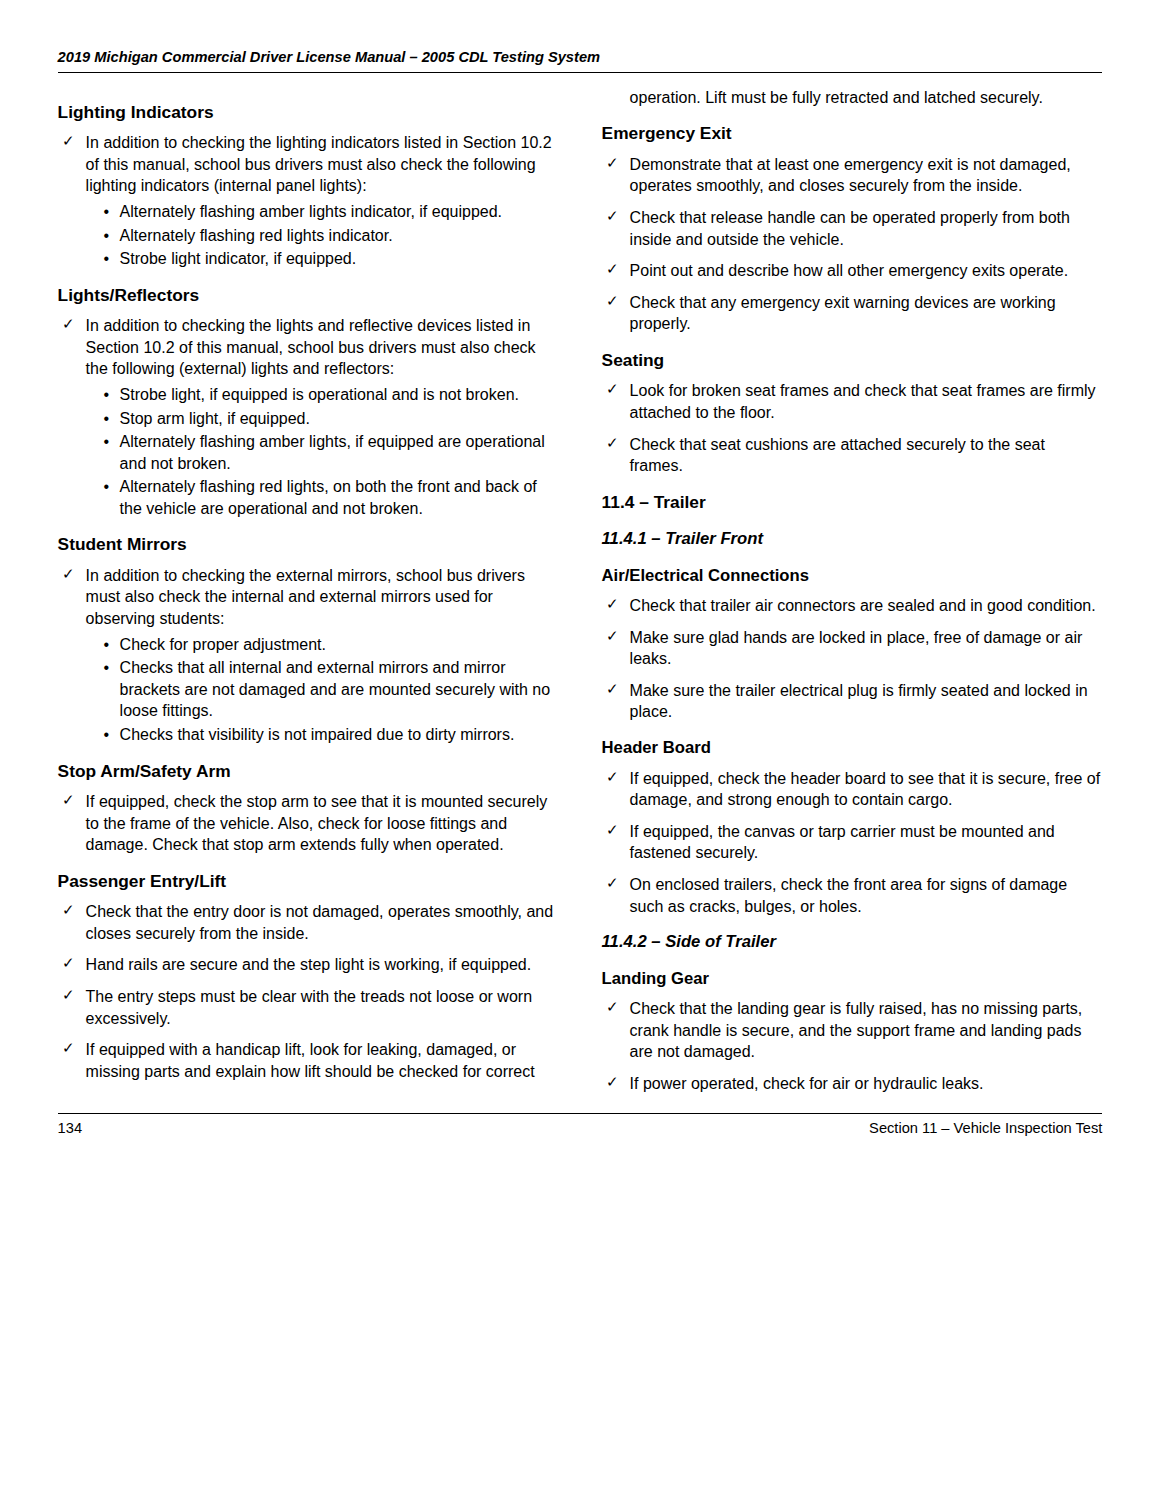2019 Michigan Commercial Driver License Manual – 2005 CDL Testing System
Lighting Indicators
In addition to checking the lighting indicators listed in Section 10.2 of this manual, school bus drivers must also check the following lighting indicators (internal panel lights):
Alternately flashing amber lights indicator, if equipped.
Alternately flashing red lights indicator.
Strobe light indicator, if equipped.
Lights/Reflectors
In addition to checking the lights and reflective devices listed in Section 10.2 of this manual, school bus drivers must also check the following (external) lights and reflectors:
Strobe light, if equipped is operational and is not broken.
Stop arm light, if equipped.
Alternately flashing amber lights, if equipped are operational and not broken.
Alternately flashing red lights, on both the front and back of the vehicle are operational and not broken.
Student Mirrors
In addition to checking the external mirrors, school bus drivers must also check the internal and external mirrors used for observing students:
Check for proper adjustment.
Checks that all internal and external mirrors and mirror brackets are not damaged and are mounted securely with no loose fittings.
Checks that visibility is not impaired due to dirty mirrors.
Stop Arm/Safety Arm
If equipped, check the stop arm to see that it is mounted securely to the frame of the vehicle. Also, check for loose fittings and damage. Check that stop arm extends fully when operated.
Passenger Entry/Lift
Check that the entry door is not damaged, operates smoothly, and closes securely from the inside.
Hand rails are secure and the step light is working, if equipped.
The entry steps must be clear with the treads not loose or worn excessively.
If equipped with a handicap lift, look for leaking, damaged, or missing parts and explain how lift should be checked for correct operation. Lift must be fully retracted and latched securely.
Emergency Exit
Demonstrate that at least one emergency exit is not damaged, operates smoothly, and closes securely from the inside.
Check that release handle can be operated properly from both inside and outside the vehicle.
Point out and describe how all other emergency exits operate.
Check that any emergency exit warning devices are working properly.
Seating
Look for broken seat frames and check that seat frames are firmly attached to the floor.
Check that seat cushions are attached securely to the seat frames.
11.4 – Trailer
11.4.1 – Trailer Front
Air/Electrical Connections
Check that trailer air connectors are sealed and in good condition.
Make sure glad hands are locked in place, free of damage or air leaks.
Make sure the trailer electrical plug is firmly seated and locked in place.
Header Board
If equipped, check the header board to see that it is secure, free of damage, and strong enough to contain cargo.
If equipped, the canvas or tarp carrier must be mounted and fastened securely.
On enclosed trailers, check the front area for signs of damage such as cracks, bulges, or holes.
11.4.2 – Side of Trailer
Landing Gear
Check that the landing gear is fully raised, has no missing parts, crank handle is secure, and the support frame and landing pads are not damaged.
If power operated, check for air or hydraulic leaks.
134 Section 11 – Vehicle Inspection Test